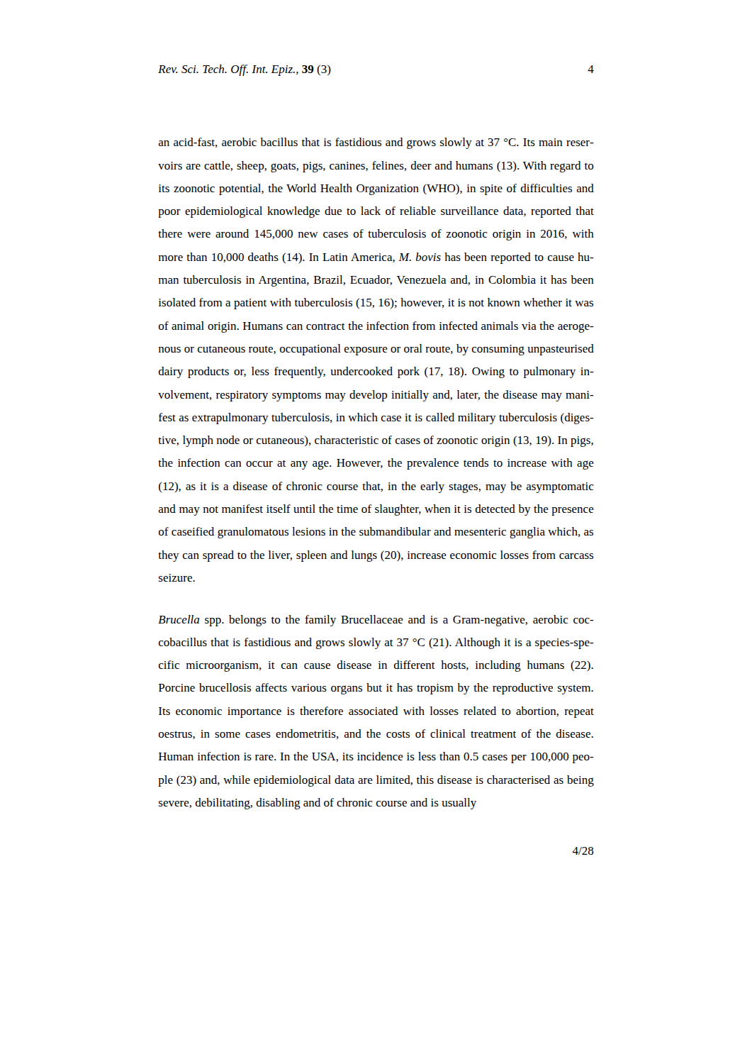Rev. Sci. Tech. Off. Int. Epiz., 39 (3) 4
an acid-fast, aerobic bacillus that is fastidious and grows slowly at 37 °C. Its main reservoirs are cattle, sheep, goats, pigs, canines, felines, deer and humans (13). With regard to its zoonotic potential, the World Health Organization (WHO), in spite of difficulties and poor epidemiological knowledge due to lack of reliable surveillance data, reported that there were around 145,000 new cases of tuberculosis of zoonotic origin in 2016, with more than 10,000 deaths (14). In Latin America, M. bovis has been reported to cause human tuberculosis in Argentina, Brazil, Ecuador, Venezuela and, in Colombia it has been isolated from a patient with tuberculosis (15, 16); however, it is not known whether it was of animal origin. Humans can contract the infection from infected animals via the aerogenous or cutaneous route, occupational exposure or oral route, by consuming unpasteurised dairy products or, less frequently, undercooked pork (17, 18). Owing to pulmonary involvement, respiratory symptoms may develop initially and, later, the disease may manifest as extrapulmonary tuberculosis, in which case it is called military tuberculosis (digestive, lymph node or cutaneous), characteristic of cases of zoonotic origin (13, 19). In pigs, the infection can occur at any age. However, the prevalence tends to increase with age (12), as it is a disease of chronic course that, in the early stages, may be asymptomatic and may not manifest itself until the time of slaughter, when it is detected by the presence of caseified granulomatous lesions in the submandibular and mesenteric ganglia which, as they can spread to the liver, spleen and lungs (20), increase economic losses from carcass seizure.
Brucella spp. belongs to the family Brucellaceae and is a Gram-negative, aerobic coccobacillus that is fastidious and grows slowly at 37 °C (21). Although it is a species-specific microorganism, it can cause disease in different hosts, including humans (22). Porcine brucellosis affects various organs but it has tropism by the reproductive system. Its economic importance is therefore associated with losses related to abortion, repeat oestrus, in some cases endometritis, and the costs of clinical treatment of the disease. Human infection is rare. In the USA, its incidence is less than 0.5 cases per 100,000 people (23) and, while epidemiological data are limited, this disease is characterised as being severe, debilitating, disabling and of chronic course and is usually
4/28